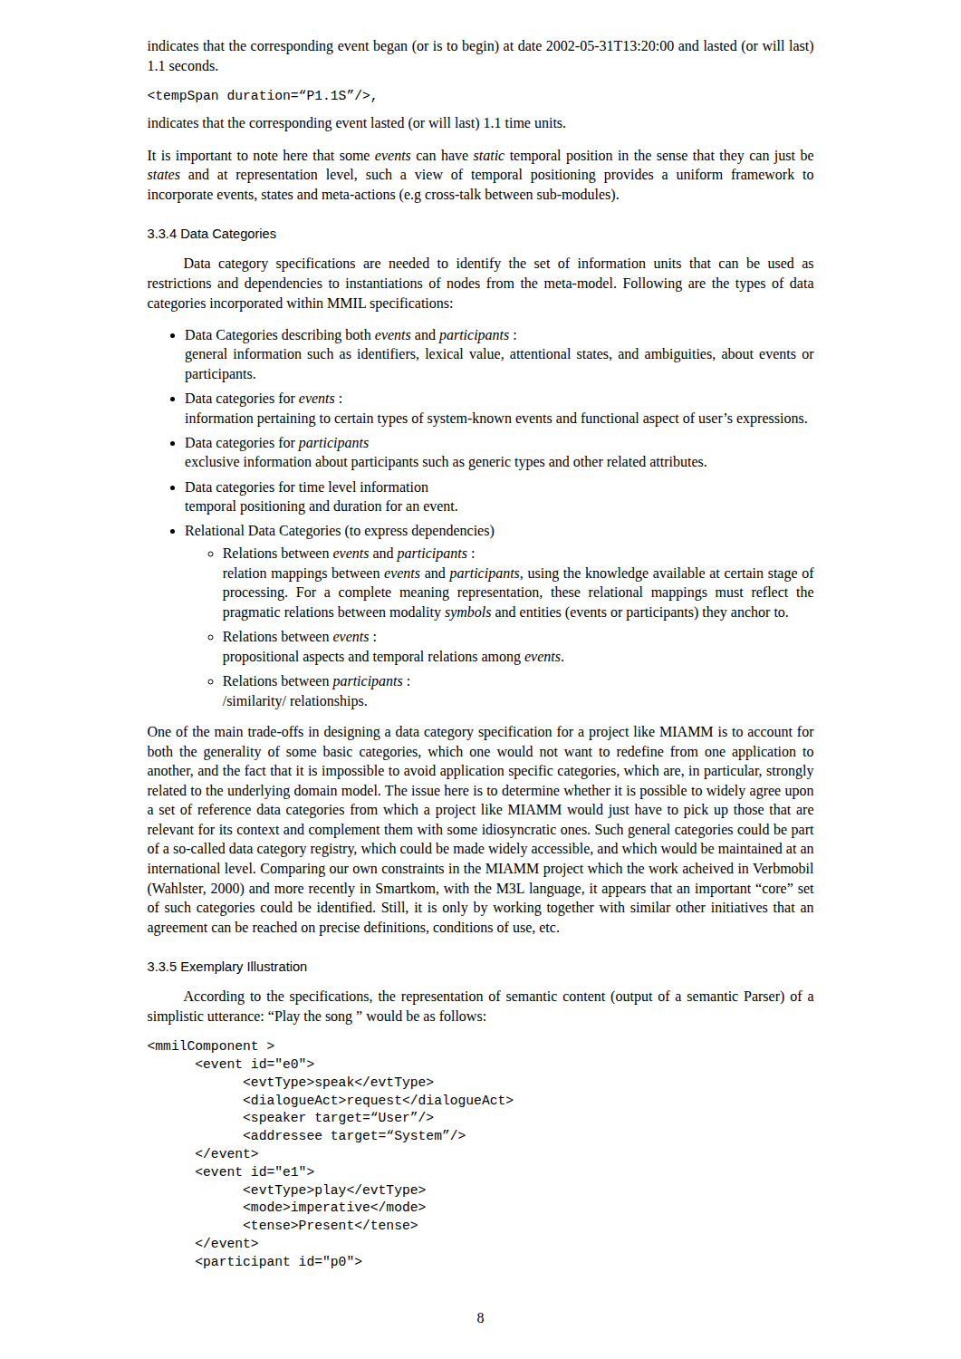indicates that the corresponding event began (or is to begin) at date 2002-05-31T13:20:00 and lasted (or will last) 1.1 seconds.
<tempSpan duration=“P1.1S”/>,
indicates that the corresponding event lasted (or will last) 1.1 time units.
It is important to note here that some events can have static temporal position in the sense that they can just be states and at representation level, such a view of temporal positioning provides a uniform framework to incorporate events, states and meta-actions (e.g cross-talk between sub-modules).
3.3.4 Data Categories
Data category specifications are needed to identify the set of information units that can be used as restrictions and dependencies to instantiations of nodes from the meta-model. Following are the types of data categories incorporated within MMIL specifications:
Data Categories describing both events and participants :
general information such as identifiers, lexical value, attentional states, and ambiguities, about events or participants.
Data categories for events :
information pertaining to certain types of system-known events and functional aspect of user’s expressions.
Data categories for participants
exclusive information about participants such as generic types and other related attributes.
Data categories for time level information
temporal positioning and duration for an event.
Relational Data Categories (to express dependencies)
Relations between events and participants :
relation mappings between events and participants, using the knowledge available at certain stage of processing. For a complete meaning representation, these relational mappings must reflect the pragmatic relations between modality symbols and entities (events or participants) they anchor to.
Relations between events :
propositional aspects and temporal relations among events.
Relations between participants :
/similarity/ relationships.
One of the main trade-offs in designing a data category specification for a project like MIAMM is to account for both the generality of some basic categories, which one would not want to redefine from one application to another, and the fact that it is impossible to avoid application specific categories, which are, in particular, strongly related to the underlying domain model. The issue here is to determine whether it is possible to widely agree upon a set of reference data categories from which a project like MIAMM would just have to pick up those that are relevant for its context and complement them with some idiosyncratic ones. Such general categories could be part of a so-called data category registry, which could be made widely accessible, and which would be maintained at an international level. Comparing our own constraints in the MIAMM project which the work acheived in Verbmobil (Wahlster, 2000) and more recently in Smartkom, with the M3L language, it appears that an important “core” set of such categories could be identified. Still, it is only by working together with similar other initiatives that an agreement can be reached on precise definitions, conditions of use, etc.
3.3.5 Exemplary Illustration
According to the specifications, the representation of semantic content (output of a semantic Parser) of a simplistic utterance: “Play the song ” would be as follows:
<mmilComponent >
      <event id="e0">
            <evtType>speak</evtType>
            <dialogueAct>request</dialogueAct>
            <speaker target=“User”/>
            <addressee target=“System”/>
      </event>
      <event id="e1">
            <evtType>play</evtType>
            <mode>imperative</mode>
            <tense>Present</tense>
      </event>
      <participant id="p0">
8